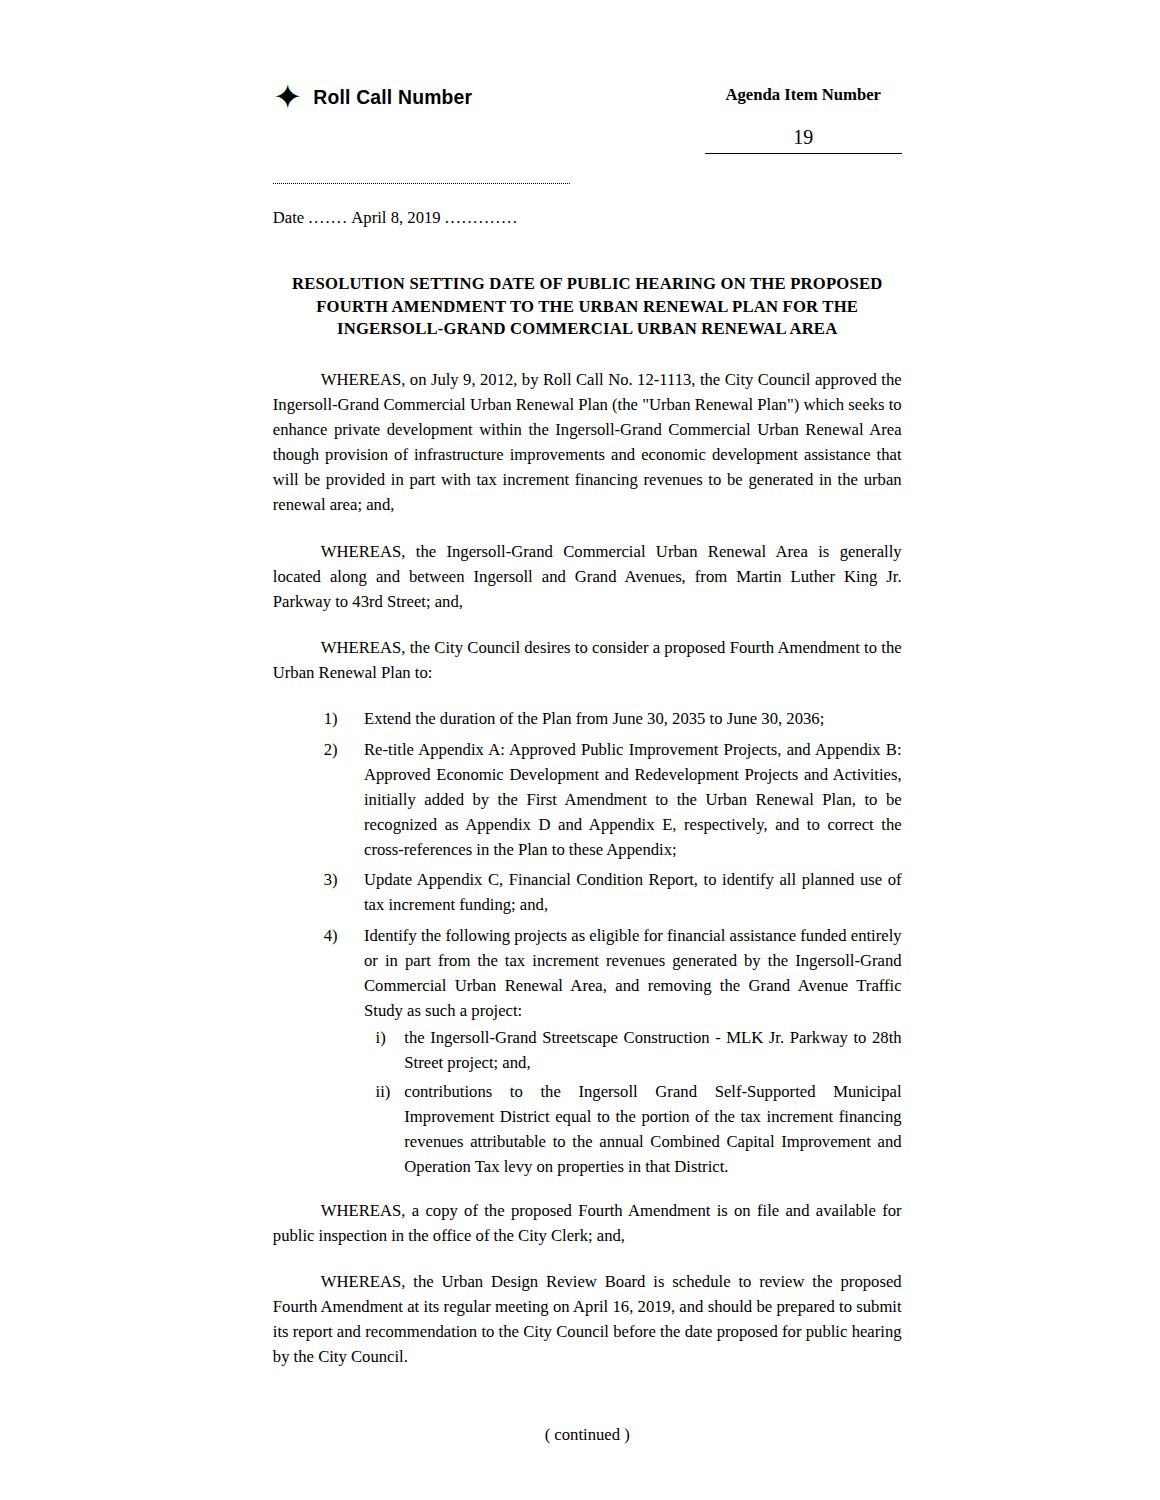✦ Roll Call Number
Agenda Item Number
19
Date ....... April 8, 2019 .............
Resolution Setting Date of Public Hearing on the Proposed
Fourth Amendment to the Urban Renewal Plan for the
Ingersoll-Grand Commercial Urban Renewal Area
WHEREAS, on July 9, 2012, by Roll Call No. 12-1113, the City Council approved the Ingersoll-Grand Commercial Urban Renewal Plan (the "Urban Renewal Plan") which seeks to enhance private development within the Ingersoll-Grand Commercial Urban Renewal Area though provision of infrastructure improvements and economic development assistance that will be provided in part with tax increment financing revenues to be generated in the urban renewal area; and,
WHEREAS, the Ingersoll-Grand Commercial Urban Renewal Area is generally located along and between Ingersoll and Grand Avenues, from Martin Luther King Jr. Parkway to 43rd Street; and,
WHEREAS, the City Council desires to consider a proposed Fourth Amendment to the Urban Renewal Plan to:
1) Extend the duration of the Plan from June 30, 2035 to June 30, 2036;
2) Re-title Appendix A: Approved Public Improvement Projects, and Appendix B: Approved Economic Development and Redevelopment Projects and Activities, initially added by the First Amendment to the Urban Renewal Plan, to be recognized as Appendix D and Appendix E, respectively, and to correct the cross-references in the Plan to these Appendix;
3) Update Appendix C, Financial Condition Report, to identify all planned use of tax increment funding; and,
4) Identify the following projects as eligible for financial assistance funded entirely or in part from the tax increment revenues generated by the Ingersoll-Grand Commercial Urban Renewal Area, and removing the Grand Avenue Traffic Study as such a project:
i) the Ingersoll-Grand Streetscape Construction - MLK Jr. Parkway to 28th Street project; and,
ii) contributions to the Ingersoll Grand Self-Supported Municipal Improvement District equal to the portion of the tax increment financing revenues attributable to the annual Combined Capital Improvement and Operation Tax levy on properties in that District.
WHEREAS, a copy of the proposed Fourth Amendment is on file and available for public inspection in the office of the City Clerk; and,
WHEREAS, the Urban Design Review Board is schedule to review the proposed Fourth Amendment at its regular meeting on April 16, 2019, and should be prepared to submit its report and recommendation to the City Council before the date proposed for public hearing by the City Council.
( continued )